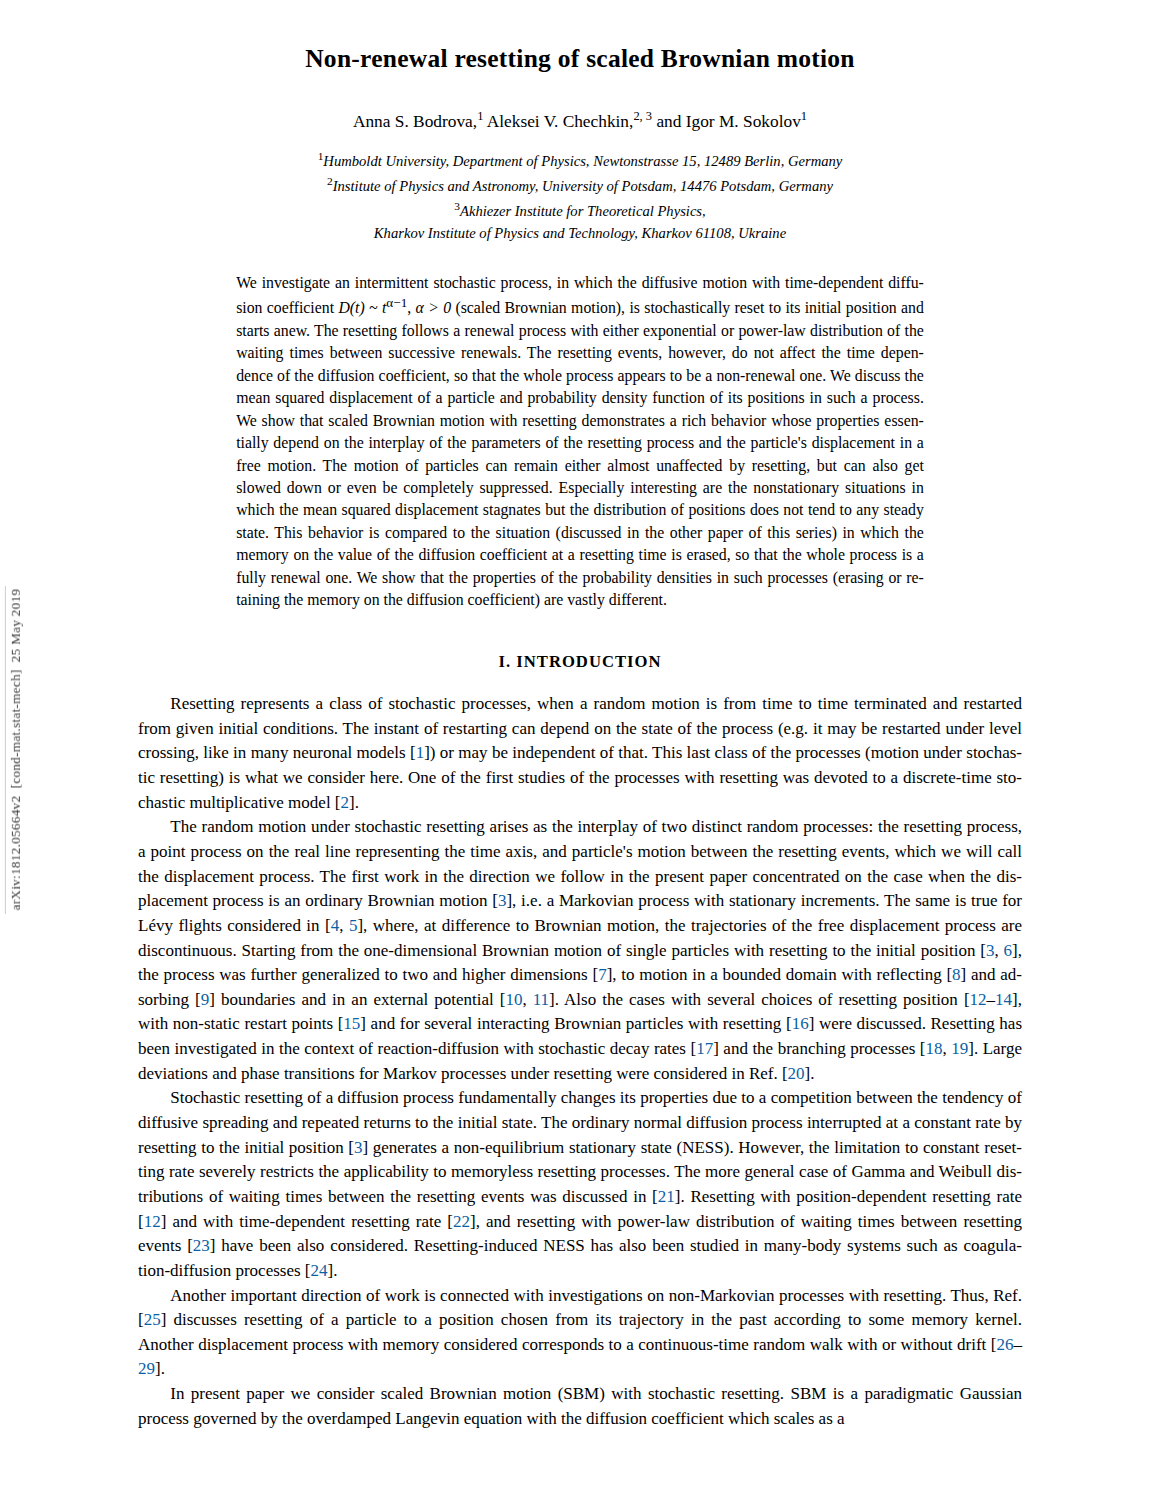arXiv:1812.05664v2 [cond-mat.stat-mech] 25 May 2019
Non-renewal resetting of scaled Brownian motion
Anna S. Bodrova,1 Aleksei V. Chechkin,2, 3 and Igor M. Sokolov1
1Humboldt University, Department of Physics, Newtonstrasse 15, 12489 Berlin, Germany
2Institute of Physics and Astronomy, University of Potsdam, 14476 Potsdam, Germany
3Akhiezer Institute for Theoretical Physics,
Kharkov Institute of Physics and Technology, Kharkov 61108, Ukraine
We investigate an intermittent stochastic process, in which the diffusive motion with time-dependent diffusion coefficient D(t) ~ tα−1, α > 0 (scaled Brownian motion), is stochastically reset to its initial position and starts anew. The resetting follows a renewal process with either exponential or power-law distribution of the waiting times between successive renewals. The resetting events, however, do not affect the time dependence of the diffusion coefficient, so that the whole process appears to be a non-renewal one. We discuss the mean squared displacement of a particle and probability density function of its positions in such a process. We show that scaled Brownian motion with resetting demonstrates a rich behavior whose properties essentially depend on the interplay of the parameters of the resetting process and the particle's displacement in a free motion. The motion of particles can remain either almost unaffected by resetting, but can also get slowed down or even be completely suppressed. Especially interesting are the nonstationary situations in which the mean squared displacement stagnates but the distribution of positions does not tend to any steady state. This behavior is compared to the situation (discussed in the other paper of this series) in which the memory on the value of the diffusion coefficient at a resetting time is erased, so that the whole process is a fully renewal one. We show that the properties of the probability densities in such processes (erasing or retaining the memory on the diffusion coefficient) are vastly different.
I. INTRODUCTION
Resetting represents a class of stochastic processes, when a random motion is from time to time terminated and restarted from given initial conditions. The instant of restarting can depend on the state of the process (e.g. it may be restarted under level crossing, like in many neuronal models [1]) or may be independent of that. This last class of the processes (motion under stochastic resetting) is what we consider here. One of the first studies of the processes with resetting was devoted to a discrete-time stochastic multiplicative model [2].
The random motion under stochastic resetting arises as the interplay of two distinct random processes: the resetting process, a point process on the real line representing the time axis, and particle's motion between the resetting events, which we will call the displacement process. The first work in the direction we follow in the present paper concentrated on the case when the displacement process is an ordinary Brownian motion [3], i.e. a Markovian process with stationary increments. The same is true for Lévy flights considered in [4, 5], where, at difference to Brownian motion, the trajectories of the free displacement process are discontinuous. Starting from the one-dimensional Brownian motion of single particles with resetting to the initial position [3, 6], the process was further generalized to two and higher dimensions [7], to motion in a bounded domain with reflecting [8] and adsorbing [9] boundaries and in an external potential [10, 11]. Also the cases with several choices of resetting position [12–14], with non-static restart points [15] and for several interacting Brownian particles with resetting [16] were discussed. Resetting has been investigated in the context of reaction-diffusion with stochastic decay rates [17] and the branching processes [18, 19]. Large deviations and phase transitions for Markov processes under resetting were considered in Ref. [20].
Stochastic resetting of a diffusion process fundamentally changes its properties due to a competition between the tendency of diffusive spreading and repeated returns to the initial state. The ordinary normal diffusion process interrupted at a constant rate by resetting to the initial position [3] generates a non-equilibrium stationary state (NESS). However, the limitation to constant resetting rate severely restricts the applicability to memoryless resetting processes. The more general case of Gamma and Weibull distributions of waiting times between the resetting events was discussed in [21]. Resetting with position-dependent resetting rate [12] and with time-dependent resetting rate [22], and resetting with power-law distribution of waiting times between resetting events [23] have been also considered. Resetting-induced NESS has also been studied in many-body systems such as coagulation-diffusion processes [24].
Another important direction of work is connected with investigations on non-Markovian processes with resetting. Thus, Ref. [25] discusses resetting of a particle to a position chosen from its trajectory in the past according to some memory kernel. Another displacement process with memory considered corresponds to a continuous-time random walk with or without drift [26–29].
In present paper we consider scaled Brownian motion (SBM) with stochastic resetting. SBM is a paradigmatic Gaussian process governed by the overdamped Langevin equation with the diffusion coefficient which scales as a